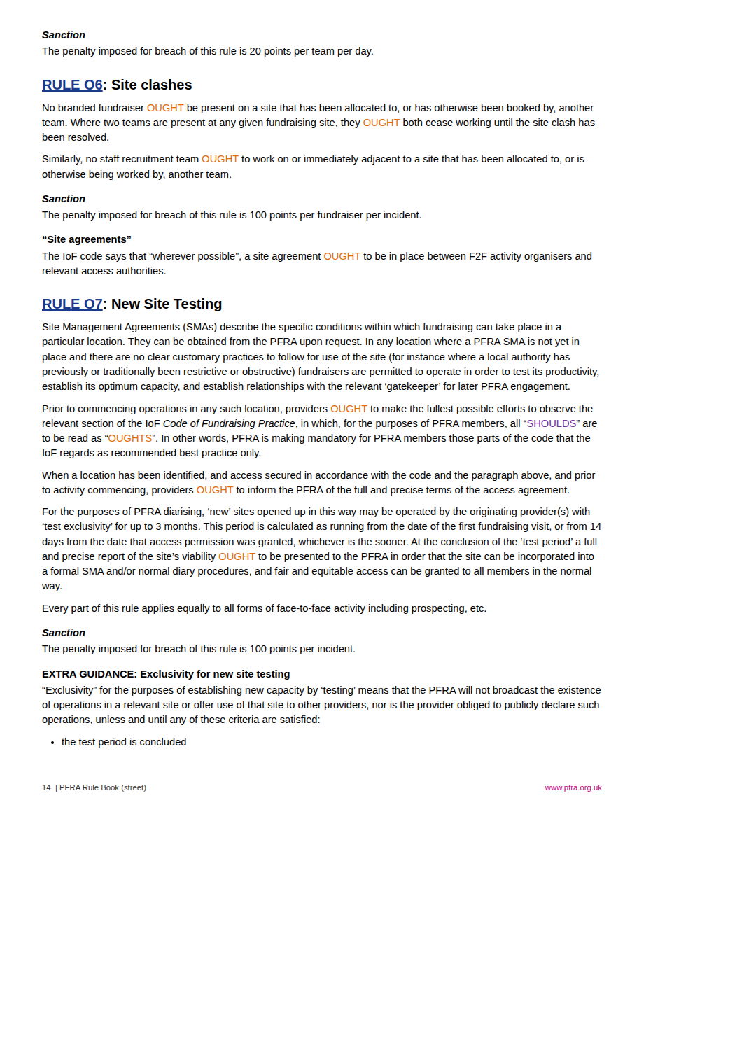Sanction
The penalty imposed for breach of this rule is 20 points per team per day.
RULE O6: Site clashes
No branded fundraiser OUGHT be present on a site that has been allocated to, or has otherwise been booked by, another team. Where two teams are present at any given fundraising site, they OUGHT both cease working until the site clash has been resolved.
Similarly, no staff recruitment team OUGHT to work on or immediately adjacent to a site that has been allocated to, or is otherwise being worked by, another team.
Sanction
The penalty imposed for breach of this rule is 100 points per fundraiser per incident.
“Site agreements”
The IoF code says that “wherever possible”, a site agreement OUGHT to be in place between F2F activity organisers and relevant access authorities.
RULE O7: New Site Testing
Site Management Agreements (SMAs) describe the specific conditions within which fundraising can take place in a particular location. They can be obtained from the PFRA upon request. In any location where a PFRA SMA is not yet in place and there are no clear customary practices to follow for use of the site (for instance where a local authority has previously or traditionally been restrictive or obstructive) fundraisers are permitted to operate in order to test its productivity, establish its optimum capacity, and establish relationships with the relevant ‘gatekeeper’ for later PFRA engagement.
Prior to commencing operations in any such location, providers OUGHT to make the fullest possible efforts to observe the relevant section of the IoF Code of Fundraising Practice, in which, for the purposes of PFRA members, all “SHOULDS” are to be read as “OUGHTS”. In other words, PFRA is making mandatory for PFRA members those parts of the code that the IoF regards as recommended best practice only.
When a location has been identified, and access secured in accordance with the code and the paragraph above, and prior to activity commencing, providers OUGHT to inform the PFRA of the full and precise terms of the access agreement.
For the purposes of PFRA diarising, ‘new’ sites opened up in this way may be operated by the originating provider(s) with ‘test exclusivity’ for up to 3 months. This period is calculated as running from the date of the first fundraising visit, or from 14 days from the date that access permission was granted, whichever is the sooner. At the conclusion of the ‘test period’ a full and precise report of the site’s viability OUGHT to be presented to the PFRA in order that the site can be incorporated into a formal SMA and/or normal diary procedures, and fair and equitable access can be granted to all members in the normal way.
Every part of this rule applies equally to all forms of face-to-face activity including prospecting, etc.
Sanction
The penalty imposed for breach of this rule is 100 points per incident.
EXTRA GUIDANCE: Exclusivity for new site testing
“Exclusivity” for the purposes of establishing new capacity by ‘testing’ means that the PFRA will not broadcast the existence of operations in a relevant site or offer use of that site to other providers, nor is the provider obliged to publicly declare such operations, unless and until any of these criteria are satisfied:
the test period is concluded
14 | PFRA Rule Book (street) www.pfra.org.uk